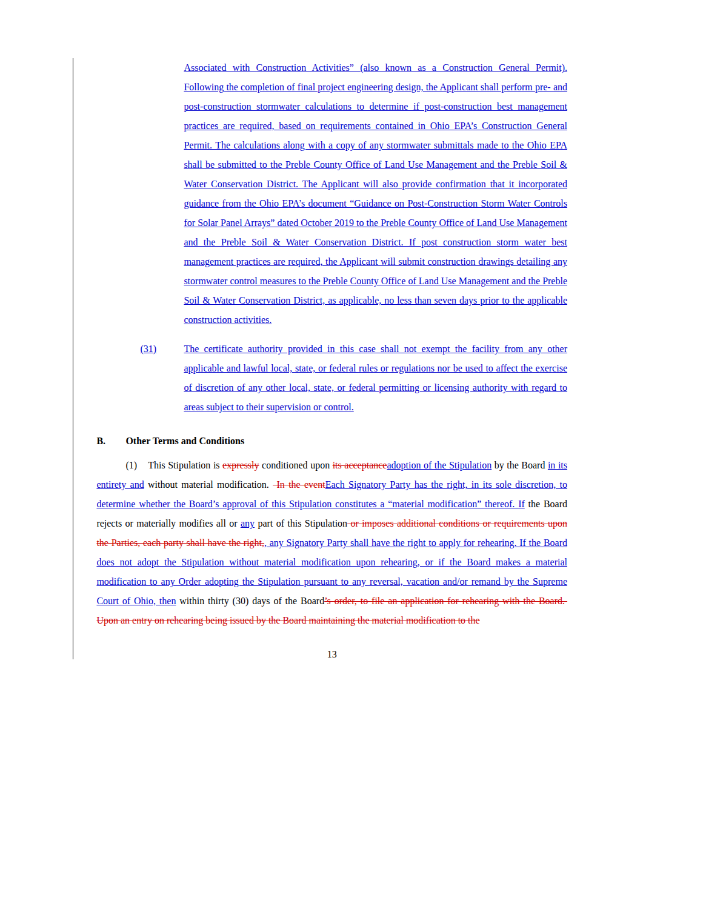Associated with Construction Activities” (also known as a Construction General Permit). Following the completion of final project engineering design, the Applicant shall perform pre- and post-construction stormwater calculations to determine if post-construction best management practices are required, based on requirements contained in Ohio EPA’s Construction General Permit. The calculations along with a copy of any stormwater submittals made to the Ohio EPA shall be submitted to the Preble County Office of Land Use Management and the Preble Soil & Water Conservation District. The Applicant will also provide confirmation that it incorporated guidance from the Ohio EPA’s document “Guidance on Post-Construction Storm Water Controls for Solar Panel Arrays” dated October 2019 to the Preble County Office of Land Use Management and the Preble Soil & Water Conservation District. If post construction storm water best management practices are required, the Applicant will submit construction drawings detailing any stormwater control measures to the Preble County Office of Land Use Management and the Preble Soil & Water Conservation District, as applicable, no less than seven days prior to the applicable construction activities.
(31) The certificate authority provided in this case shall not exempt the facility from any other applicable and lawful local, state, or federal rules or regulations nor be used to affect the exercise of discretion of any other local, state, or federal permitting or licensing authority with regard to areas subject to their supervision or control.
B. Other Terms and Conditions
(1) This Stipulation is expressly conditioned upon its acceptance adoption of the Stipulation by the Board in its entirety and without material modification. In the event Each Signatory Party has the right, in its sole discretion, to determine whether the Board’s approval of this Stipulation constitutes a “material modification” thereof. If the Board rejects or materially modifies all or any part of this Stipulation or imposes additional conditions or requirements upon the Parties, each party shall have the right,, any Signatory Party shall have the right to apply for rehearing. If the Board does not adopt the Stipulation without material modification upon rehearing, or if the Board makes a material modification to any Order adopting the Stipulation pursuant to any reversal, vacation and/or remand by the Supreme Court of Ohio, then within thirty (30) days of the Board’s order, to file an application for rehearing with the Board. Upon an entry on rehearing being issued by the Board maintaining the material modification to the
13